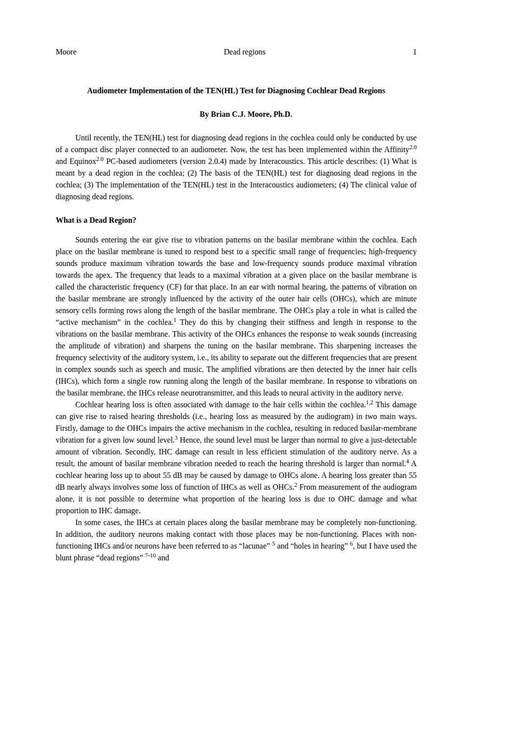Moore Dead regions 1
Audiometer Implementation of the TEN(HL) Test for Diagnosing Cochlear Dead Regions
By Brian C.J. Moore, Ph.D.
Until recently, the TEN(HL) test for diagnosing dead regions in the cochlea could only be conducted by use of a compact disc player connected to an audiometer. Now, the test has been implemented within the Affinity2.0 and Equinox2.0 PC-based audiometers (version 2.0.4) made by Interacoustics. This article describes: (1) What is meant by a dead region in the cochlea; (2) The basis of the TEN(HL) test for diagnosing dead regions in the cochlea; (3) The implementation of the TEN(HL) test in the Interacoustics audiometers; (4) The clinical value of diagnosing dead regions.
What is a Dead Region?
Sounds entering the ear give rise to vibration patterns on the basilar membrane within the cochlea. Each place on the basilar membrane is tuned to respond best to a specific small range of frequencies; high-frequency sounds produce maximum vibration towards the base and low-frequency sounds produce maximal vibration towards the apex. The frequency that leads to a maximal vibration at a given place on the basilar membrane is called the characteristic frequency (CF) for that place. In an ear with normal hearing, the patterns of vibration on the basilar membrane are strongly influenced by the activity of the outer hair cells (OHCs), which are minute sensory cells forming rows along the length of the basilar membrane. The OHCs play a role in what is called the “active mechanism” in the cochlea.1 They do this by changing their stiffness and length in response to the vibrations on the basilar membrane. This activity of the OHCs enhances the response to weak sounds (increasing the amplitude of vibration) and sharpens the tuning on the basilar membrane. This sharpening increases the frequency selectivity of the auditory system, i.e., its ability to separate out the different frequencies that are present in complex sounds such as speech and music. The amplified vibrations are then detected by the inner hair cells (IHCs), which form a single row running along the length of the basilar membrane. In response to vibrations on the basilar membrane, the IHCs release neurotransmitter, and this leads to neural activity in the auditory nerve.
Cochlear hearing loss is often associated with damage to the hair cells within the cochlea.1,2 This damage can give rise to raised hearing thresholds (i.e., hearing loss as measured by the audiogram) in two main ways. Firstly, damage to the OHCs impairs the active mechanism in the cochlea, resulting in reduced basilar-membrane vibration for a given low sound level.3 Hence, the sound level must be larger than normal to give a just-detectable amount of vibration. Secondly, IHC damage can result in less efficient stimulation of the auditory nerve. As a result, the amount of basilar membrane vibration needed to reach the hearing threshold is larger than normal.4 A cochlear hearing loss up to about 55 dB may be caused by damage to OHCs alone. A hearing loss greater than 55 dB nearly always involves some loss of function of IHCs as well as OHCs.2 From measurement of the audiogram alone, it is not possible to determine what proportion of the hearing loss is due to OHC damage and what proportion to IHC damage.
In some cases, the IHCs at certain places along the basilar membrane may be completely non-functioning. In addition, the auditory neurons making contact with those places may be non-functioning. Places with non-functioning IHCs and/or neurons have been referred to as “lacunae” 5 and “holes in hearing” 6, but I have used the blunt phrase “dead regions” 7-10 and